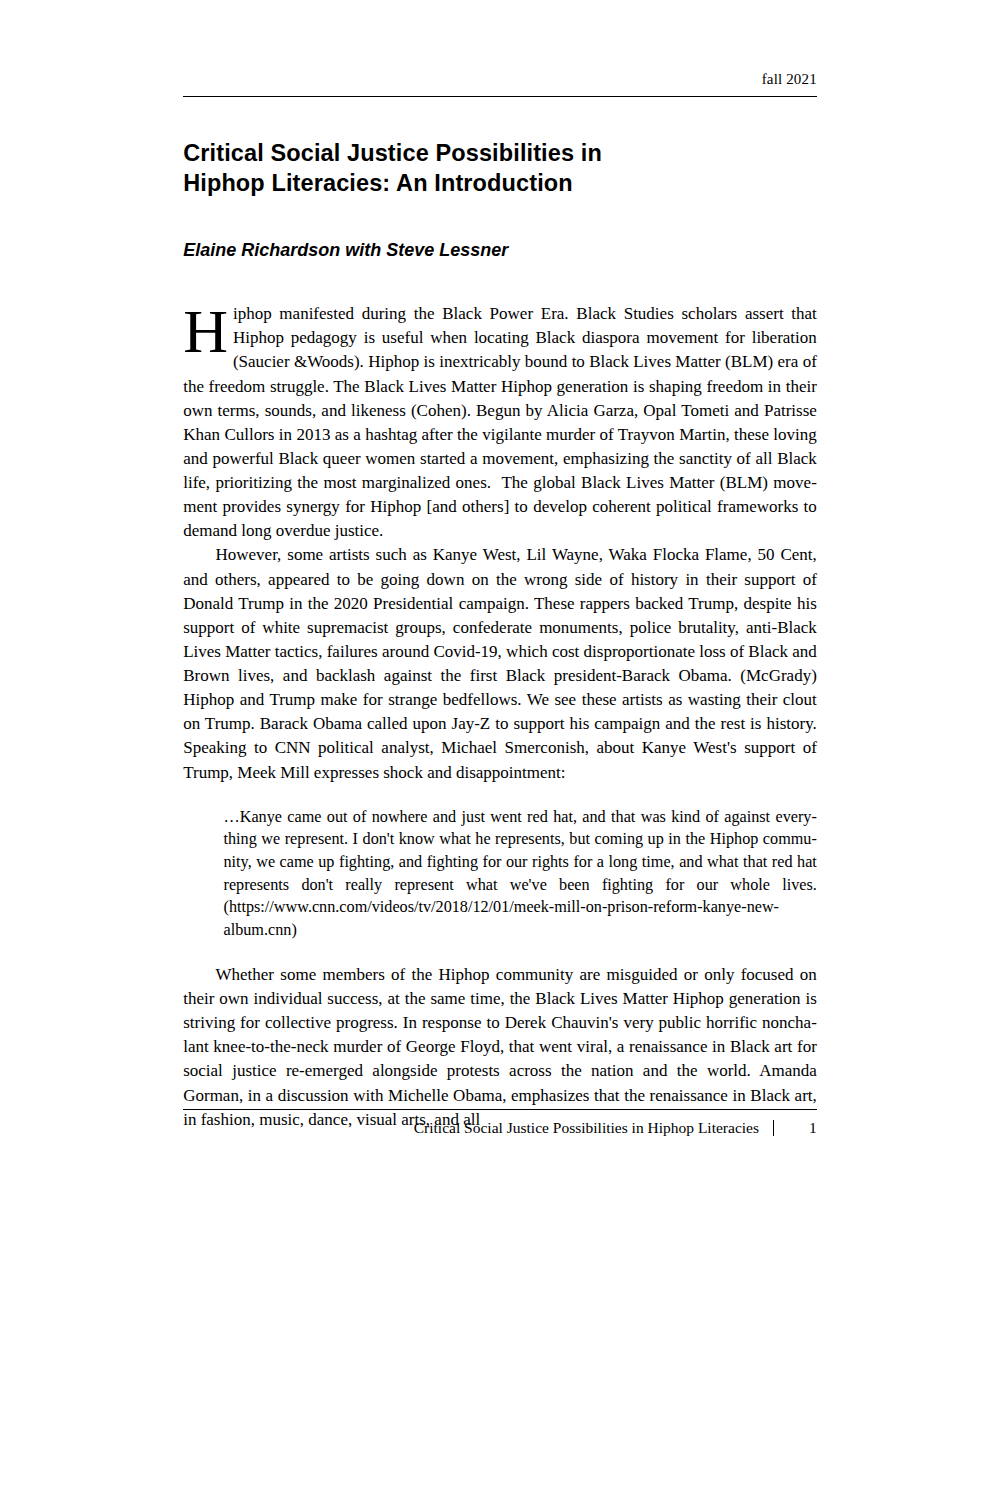fall 2021
Critical Social Justice Possibilities in
Hiphop Literacies: An Introduction
Elaine Richardson with Steve Lessner
Hiphop manifested during the Black Power Era. Black Studies scholars assert that Hiphop pedagogy is useful when locating Black diaspora movement for liberation (Saucier &Woods). Hiphop is inextricably bound to Black Lives Matter (BLM) era of the freedom struggle. The Black Lives Matter Hiphop generation is shaping freedom in their own terms, sounds, and likeness (Cohen). Begun by Alicia Garza, Opal Tometi and Patrisse Khan Cullors in 2013 as a hashtag after the vigilante murder of Trayvon Martin, these loving and powerful Black queer women started a movement, emphasizing the sanctity of all Black life, prioritizing the most marginalized ones. The global Black Lives Matter (BLM) movement provides synergy for Hiphop [and others] to develop coherent political frameworks to demand long overdue justice.
However, some artists such as Kanye West, Lil Wayne, Waka Flocka Flame, 50 Cent, and others, appeared to be going down on the wrong side of history in their support of Donald Trump in the 2020 Presidential campaign. These rappers backed Trump, despite his support of white supremacist groups, confederate monuments, police brutality, anti-Black Lives Matter tactics, failures around Covid-19, which cost disproportionate loss of Black and Brown lives, and backlash against the first Black president-Barack Obama. (McGrady) Hiphop and Trump make for strange bedfellows. We see these artists as wasting their clout on Trump. Barack Obama called upon Jay-Z to support his campaign and the rest is history. Speaking to CNN political analyst, Michael Smerconish, about Kanye West's support of Trump, Meek Mill expresses shock and disappointment:
…Kanye came out of nowhere and just went red hat, and that was kind of against everything we represent. I don't know what he represents, but coming up in the Hiphop community, we came up fighting, and fighting for our rights for a long time, and what that red hat represents don't really represent what we've been fighting for our whole lives. (https://www.cnn.com/videos/tv/2018/12/01/meek-mill-on-prison-reform-kanye-new-album.cnn)
Whether some members of the Hiphop community are misguided or only focused on their own individual success, at the same time, the Black Lives Matter Hiphop generation is striving for collective progress. In response to Derek Chauvin's very public horrific nonchalant knee-to-the-neck murder of George Floyd, that went viral, a renaissance in Black art for social justice re-emerged alongside protests across the nation and the world. Amanda Gorman, in a discussion with Michelle Obama, emphasizes that the renaissance in Black art, in fashion, music, dance, visual arts, and all
Critical Social Justice Possibilities in Hiphop Literacies 1